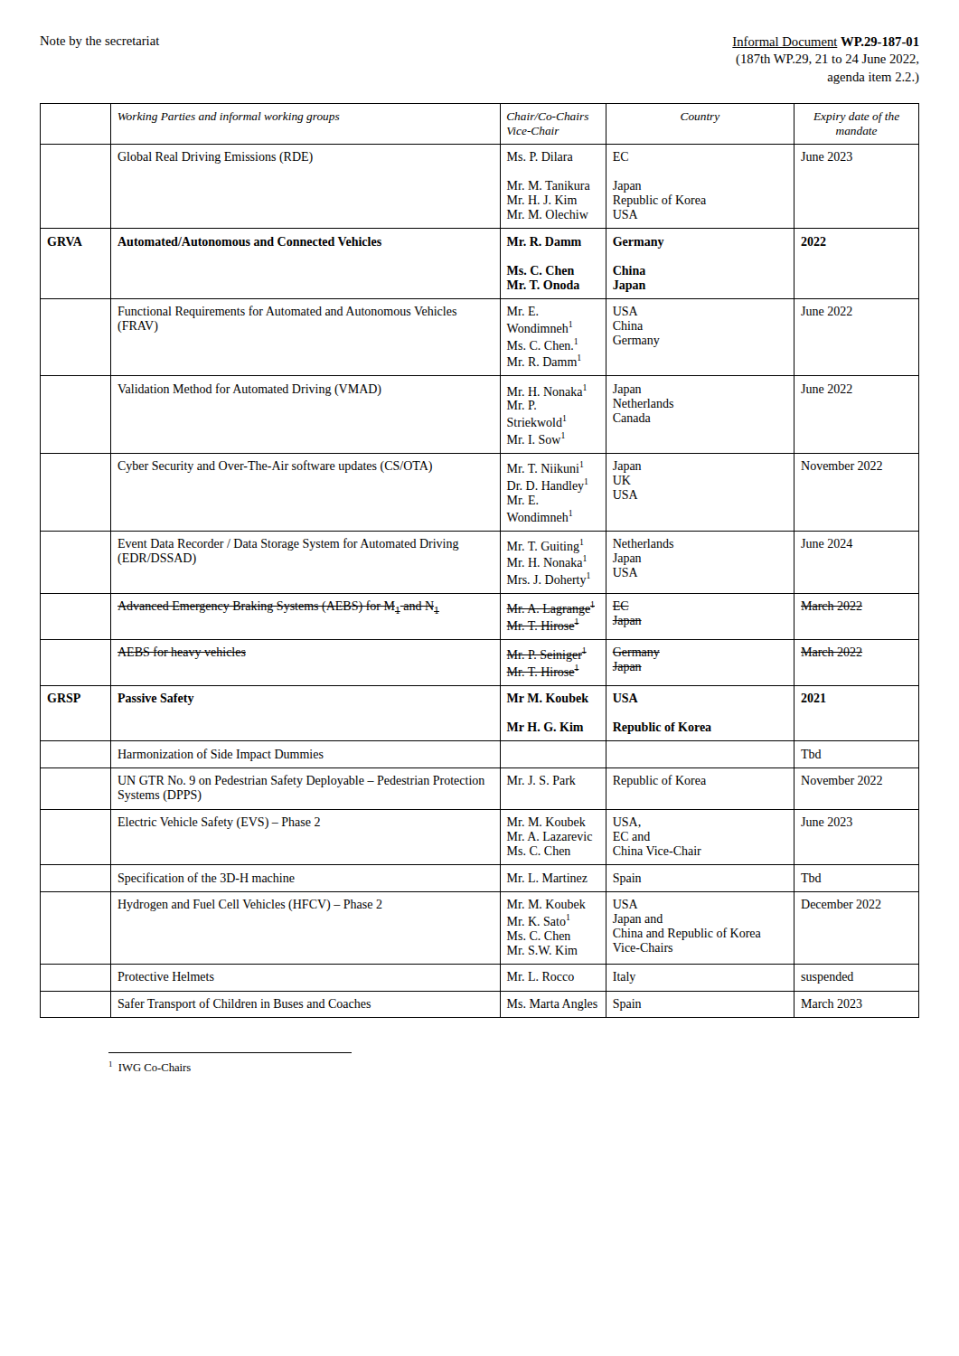Note by the secretariat
Informal Document WP.29-187-01
(187th WP.29, 21 to 24 June 2022,
agenda item 2.2.)
| | Working Parties and informal working groups | Chair/Co-Chairs Vice-Chair | Country | Expiry date of the mandate |
| --- | --- | --- | --- | --- |
| | Global Real Driving Emissions (RDE) | Ms. P. Dilara Mr. M. Tanikura Mr. H. J. Kim Mr. M. Olechiw | EC Japan Republic of Korea USA | June 2023 |
| GRVA | Automated/Autonomous and Connected Vehicles | Mr. R. Damm Ms. C. Chen Mr. T. Onoda | Germany China Japan | 2022 |
| | Functional Requirements for Automated and Autonomous Vehicles (FRAV) | Mr. E. Wondimneh 1 Ms. C. Chen. 1 Mr. R. Damm 1 | USA China Germany | June 2022 |
| | Validation Method for Automated Driving (VMAD) | Mr. H. Nonaka 1 Mr. P. Striekwold 1 Mr. I. Sow 1 | Japan Netherlands Canada | June 2022 |
| | Cyber Security and Over-The-Air software updates (CS/OTA) | Mr. T. Niikuni 1 Dr. D. Handley 1 Mr. E. Wondimneh 1 | Japan UK USA | November 2022 |
| | Event Data Recorder / Data Storage System for Automated Driving (EDR/DSSAD) | Mr. T. Guiting 1 Mr. H. Nonaka 1 Mrs. J. Doherty 1 | Netherlands Japan USA | June 2024 |
| | Advanced Emergency Braking Systems (AEBS) for M 1 and N 1 | Mr. A. Lagrange 1 Mr. T. Hirose 1 | EC Japan | March 2022 |
| | AEBS for heavy vehicles | Mr. P. Seiniger 1 Mr. T. Hirose 1 | Germany Japan | March 2022 |
| GRSP | Passive Safety | Mr M. Koubek Mr H. G. Kim | USA Republic of Korea | 2021 |
| | Harmonization of Side Impact Dummies | | | Tbd |
| | UN GTR No. 9 on Pedestrian Safety Deployable – Pedestrian Protection Systems (DPPS) | Mr. J. S. Park | Republic of Korea | November 2022 |
| | Electric Vehicle Safety (EVS) – Phase 2 | Mr. M. Koubek Mr. A. Lazarevic Ms. C. Chen | USA, EC and China Vice-Chair | June 2023 |
| | Specification of the 3D-H machine | Mr. L. Martinez | Spain | Tbd |
| | Hydrogen and Fuel Cell Vehicles (HFCV) – Phase 2 | Mr. M. Koubek Mr. K. Sato 1 Ms. C. Chen Mr. S.W. Kim | USA Japan and China and Republic of Korea Vice-Chairs | December 2022 |
| | Protective Helmets | Mr. L. Rocco | Italy | suspended |
| | Safer Transport of Children in Buses and Coaches | Ms. Marta Angles | Spain | March 2023 |
1 IWG Co-Chairs